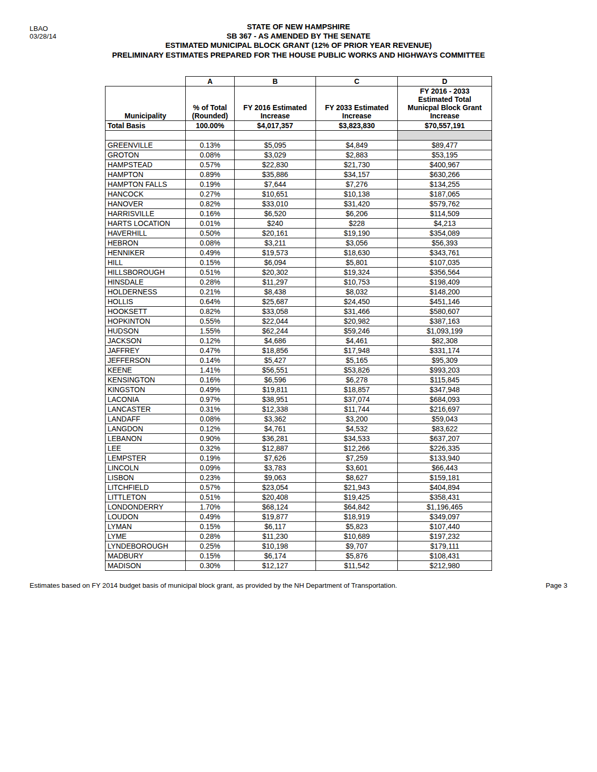LBAO
03/28/14
STATE OF NEW HAMPSHIRE
SB 367 - AS AMENDED BY THE SENATE
ESTIMATED MUNICIPAL BLOCK GRANT (12% OF PRIOR YEAR REVENUE)
PRELIMINARY ESTIMATES PREPARED FOR THE HOUSE PUBLIC WORKS AND HIGHWAYS COMMITTEE
| | A | B | C | D |
| Municipality | % of Total (Rounded) | FY 2016 Estimated Increase | FY 2033 Estimated Increase | FY 2016 - 2033 Estimated Total Municpal Block Grant Increase |
| Total Basis | 100.00% | $4,017,357 | $3,823,830 | $70,557,191 |
| GREENVILLE | 0.13% | $5,095 | $4,849 | $89,477 |
| GROTON | 0.08% | $3,029 | $2,883 | $53,195 |
| HAMPSTEAD | 0.57% | $22,830 | $21,730 | $400,967 |
| HAMPTON | 0.89% | $35,886 | $34,157 | $630,266 |
| HAMPTON FALLS | 0.19% | $7,644 | $7,276 | $134,255 |
| HANCOCK | 0.27% | $10,651 | $10,138 | $187,065 |
| HANOVER | 0.82% | $33,010 | $31,420 | $579,762 |
| HARRISVILLE | 0.16% | $6,520 | $6,206 | $114,509 |
| HARTS LOCATION | 0.01% | $240 | $228 | $4,213 |
| HAVERHILL | 0.50% | $20,161 | $19,190 | $354,089 |
| HEBRON | 0.08% | $3,211 | $3,056 | $56,393 |
| HENNIKER | 0.49% | $19,573 | $18,630 | $343,761 |
| HILL | 0.15% | $6,094 | $5,801 | $107,035 |
| HILLSBOROUGH | 0.51% | $20,302 | $19,324 | $356,564 |
| HINSDALE | 0.28% | $11,297 | $10,753 | $198,409 |
| HOLDERNESS | 0.21% | $8,438 | $8,032 | $148,200 |
| HOLLIS | 0.64% | $25,687 | $24,450 | $451,146 |
| HOOKSETT | 0.82% | $33,058 | $31,466 | $580,607 |
| HOPKINTON | 0.55% | $22,044 | $20,982 | $387,163 |
| HUDSON | 1.55% | $62,244 | $59,246 | $1,093,199 |
| JACKSON | 0.12% | $4,686 | $4,461 | $82,308 |
| JAFFREY | 0.47% | $18,856 | $17,948 | $331,174 |
| JEFFERSON | 0.14% | $5,427 | $5,165 | $95,309 |
| KEENE | 1.41% | $56,551 | $53,826 | $993,203 |
| KENSINGTON | 0.16% | $6,596 | $6,278 | $115,845 |
| KINGSTON | 0.49% | $19,811 | $18,857 | $347,948 |
| LACONIA | 0.97% | $38,951 | $37,074 | $684,093 |
| LANCASTER | 0.31% | $12,338 | $11,744 | $216,697 |
| LANDAFF | 0.08% | $3,362 | $3,200 | $59,043 |
| LANGDON | 0.12% | $4,761 | $4,532 | $83,622 |
| LEBANON | 0.90% | $36,281 | $34,533 | $637,207 |
| LEE | 0.32% | $12,887 | $12,266 | $226,335 |
| LEMPSTER | 0.19% | $7,626 | $7,259 | $133,940 |
| LINCOLN | 0.09% | $3,783 | $3,601 | $66,443 |
| LISBON | 0.23% | $9,063 | $8,627 | $159,181 |
| LITCHFIELD | 0.57% | $23,054 | $21,943 | $404,894 |
| LITTLETON | 0.51% | $20,408 | $19,425 | $358,431 |
| LONDONDERRY | 1.70% | $68,124 | $64,842 | $1,196,465 |
| LOUDON | 0.49% | $19,877 | $18,919 | $349,097 |
| LYMAN | 0.15% | $6,117 | $5,823 | $107,440 |
| LYME | 0.28% | $11,230 | $10,689 | $197,232 |
| LYNDEBOROUGH | 0.25% | $10,198 | $9,707 | $179,111 |
| MADBURY | 0.15% | $6,174 | $5,876 | $108,431 |
| MADISON | 0.30% | $12,127 | $11,542 | $212,980 |
Estimates based on FY 2014 budget basis of municipal block grant, as provided by the NH Department of Transportation. Page 3